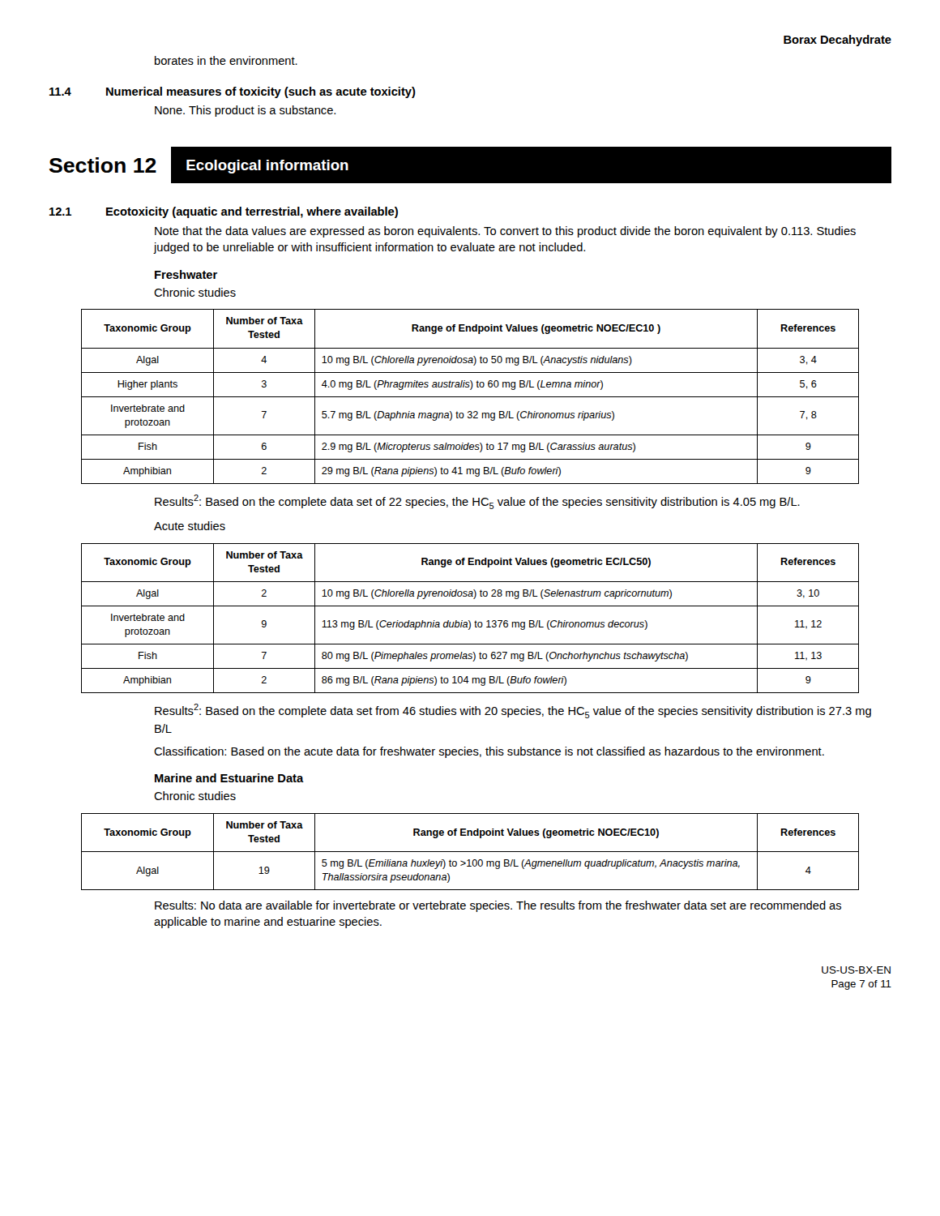Borax Decahydrate
borates in the environment.
11.4
Numerical measures of toxicity (such as acute toxicity)
None. This product is a substance.
Section 12
Ecological information
12.1
Ecotoxicity (aquatic and terrestrial, where available)
Note that the data values are expressed as boron equivalents. To convert to this product divide the boron equivalent by 0.113. Studies judged to be unreliable or with insufficient information to evaluate are not included.
Freshwater
Chronic studies
| Taxonomic Group | Number of Taxa Tested | Range of Endpoint Values (geometric NOEC/EC10 ) | References |
| --- | --- | --- | --- |
| Algal | 4 | 10 mg B/L ( Chlorella pyrenoidosa ) to 50 mg B/L ( Anacystis nidulans ) | 3, 4 |
| Higher plants | 3 | 4.0 mg B/L ( Phragmites australis ) to 60 mg B/L ( Lemna minor ) | 5, 6 |
| Invertebrate and protozoan | 7 | 5.7 mg B/L ( Daphnia magna ) to 32 mg B/L ( Chironomus riparius ) | 7, 8 |
| Fish | 6 | 2.9 mg B/L ( Micropterus salmoides ) to 17 mg B/L ( Carassius auratus ) | 9 |
| Amphibian | 2 | 29 mg B/L ( Rana pipiens ) to 41 mg B/L ( Bufo fowleri ) | 9 |
Results2: Based on the complete data set of 22 species, the HC5 value of the species sensitivity distribution is 4.05 mg B/L.
Acute studies
| Taxonomic Group | Number of Taxa Tested | Range of Endpoint Values (geometric EC/LC50) | References |
| --- | --- | --- | --- |
| Algal | 2 | 10 mg B/L ( Chlorella pyrenoidosa ) to 28 mg B/L ( Selenastrum capricornutum ) | 3, 10 |
| Invertebrate and protozoan | 9 | 113 mg B/L ( Ceriodaphnia dubia ) to 1376 mg B/L ( Chironomus decorus ) | 11, 12 |
| Fish | 7 | 80 mg B/L ( Pimephales promelas ) to 627 mg B/L ( Onchorhynchus tschawytscha ) | 11, 13 |
| Amphibian | 2 | 86 mg B/L ( Rana pipiens ) to 104 mg B/L ( Bufo fowleri ) | 9 |
Results2: Based on the complete data set from 46 studies with 20 species, the HC5 value of the species sensitivity distribution is 27.3 mg B/L
Classification: Based on the acute data for freshwater species, this substance is not classified as hazardous to the environment.
Marine and Estuarine Data
Chronic studies
| Taxonomic Group | Number of Taxa Tested | Range of Endpoint Values (geometric NOEC/EC10) | References |
| --- | --- | --- | --- |
| Algal | 19 | 5 mg B/L ( Emiliana huxleyi ) to >100 mg B/L ( Agmenellum quadruplicatum, Anacystis marina, Thallassiorsira pseudonana ) | 4 |
Results: No data are available for invertebrate or vertebrate species. The results from the freshwater data set are recommended as applicable to marine and estuarine species.
US-US-BX-EN
Page 7 of 11